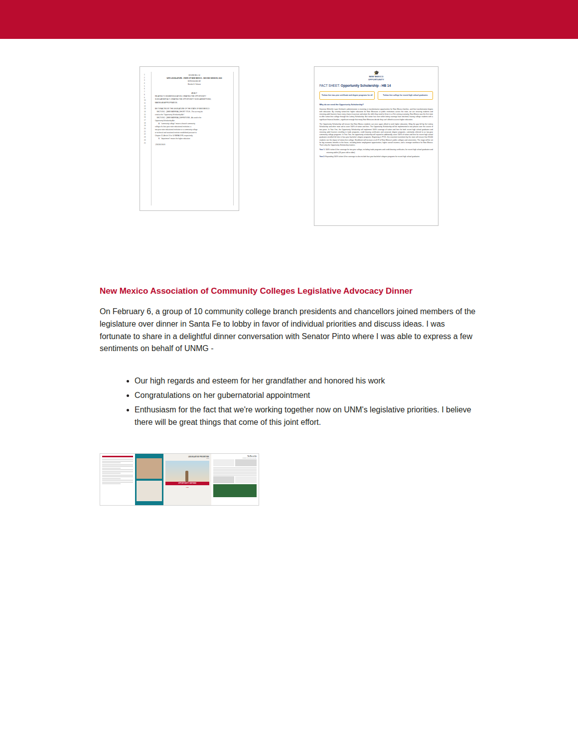underscored material = new
[bracketed material] = delete
1
2
3
4
5
6
7
8
9
10
11
12
13
14
15
16
17
18
19
20
21
22
23
24
25
HOUSE BILL 14
54TH LEGISLATURE - STATE OF NEW MEXICO - SECOND SESSION, 2020
INTRODUCED BY
Brenda G. Salazar
AN ACT
RELATING TO HIGHER EDUCATION; CREATING THE OPPORTUNITY
SCHOLARSHIP ACT; CREATING THE OPPORTUNITY SCHOLARSHIP FUND;
MAKING AN APPROPRIATION.
BE IT ENACTED BY THE LEGISLATURE OF THE STATE OF NEW MEXICO:
SECTION 1. [NEW MATERIAL] SHORT TITLE.--This act may be
cited as the "Opportunity Scholarship Act".
SECTION 2. [NEW MATERIAL] DEFINITIONS.--As used in the
Opportunity Scholarship Act:
A. "community college" means a branch community
college of a four-year state educational institution, a
two-year state educational institution or a community college
or technical and vocational institute established pursuant to
Chapter 21, Article 13 or 14 NMSA 1978, respectively;
B. "department" means the higher education
.216134.5GLS
🎓
NEW MEXICO
OPPORTUNITY
FACT SHEET: Opportunity Scholarship - HB 14
Tuition-free two-year certificate and degree programs for all
Tuition-free college for recent high school graduates
Why do we need the Opportunity Scholarship?
Governor Michelle Lujan Grisham's administration is investing in transformative opportunities for New Mexico families, and that transformation begins with education. By creating tuition-free higher education for New Mexicans at public institutions across the state, we are ensuring students and returning-adult learners have every chance to pursue and attain the skills they need to thrive in a 21st century economy. New Mexico was the first state to offer tuition-free college through the Lottery Scholarship. But tuition has risen while lottery earnings have declined, leaving college students with a significant financial burden—significant enough that many New Mexicans decide they can't afford to access higher education.
The Opportunity Scholarship will ensure that New Mexico students can once again afford to seek higher education, filling the gap left by the Lottery Scholarship and other state aid to cover 100% of tuition and fees. The Opportunity Scholarship will be implemented in two phases over the course of two years. In Year One, the Opportunity Scholarship will implement 100% coverage of tuition and fees for both recent high school graduates and returning adult learners enrolling in trade programs, credit bearing certificates and associate degree programs, commonly referred to as two-year community college programs. In Year Two, the opportunity scholarship will expand to additionally cover 100% of tuition and fees for recent high school graduates enrolled full time in four-year bachelor's degree programs. Beginning in FY21, this essential investment by the state will ensure that 33,000 students see the impact of tuition-free college. Enrollment will increase at all 29 of New Mexico's public colleges and universities. The stage will be set for big economic benefits in the future, including better employment opportunities, higher overall incomes, and a stronger workforce for New Mexico. That's why the Opportunity Scholarship matters.
Year 1: 100% tuition & fee coverage for two-year college, including trade programs and credit-bearing certificates, for recent high school graduates and returning adults (24 years old or older)
Year 2: Expanding 100% tuition & fee coverage to also include four-year bachelor's degree programs for recent high school graduates
New Mexico Association of Community Colleges Legislative Advocacy Dinner
On February 6, a group of 10 community college branch presidents and chancellors joined members of the legislature over dinner in Santa Fe to lobby in favor of individual priorities and discuss ideas. I was fortunate to share in a delightful dinner conversation with Senator Pinto where I was able to express a few sentiments on behalf of UNMG -
Our high regards and esteem for her grandfather and honored his work
Congratulations on her gubernatorial appointment
Enthusiasm for the fact that we're working together now on UNM's legislative priorities. I believe there will be great things that come of this joint effort.
LEGISLATIVE PRIORITIES
2020
OPPORTUNITY DEFINED
UNM
The Rise of the
Flagship Research University